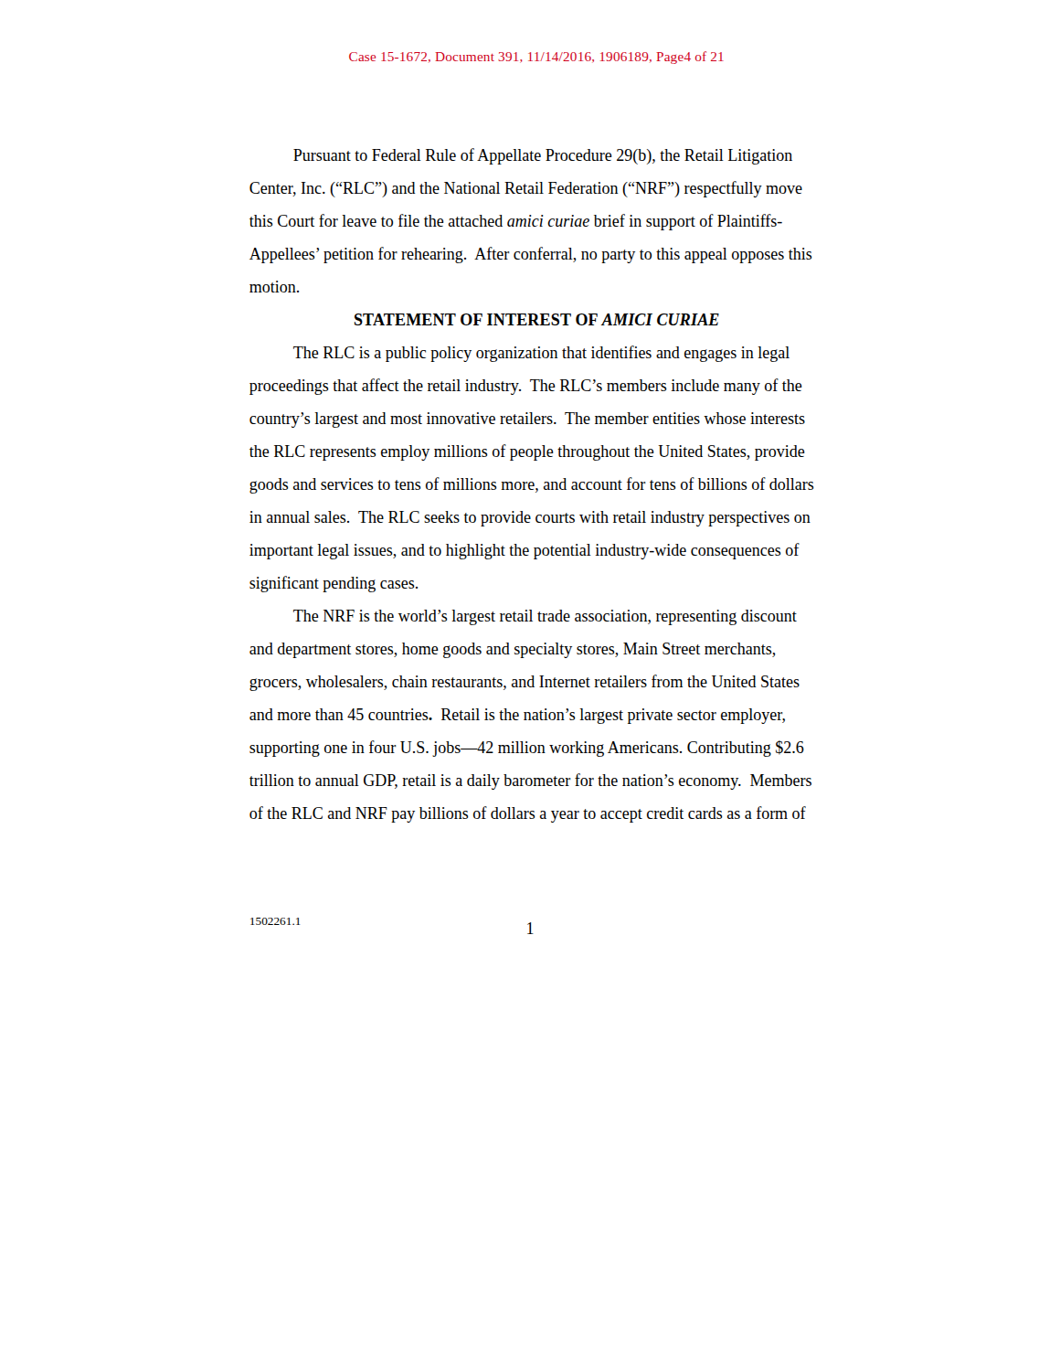Case 15-1672, Document 391, 11/14/2016, 1906189, Page4 of 21
Pursuant to Federal Rule of Appellate Procedure 29(b), the Retail Litigation Center, Inc. (“RLC”) and the National Retail Federation (“NRF”) respectfully move this Court for leave to file the attached amici curiae brief in support of Plaintiffs-Appellees’ petition for rehearing. After conferral, no party to this appeal opposes this motion.
STATEMENT OF INTEREST OF AMICI CURIAE
The RLC is a public policy organization that identifies and engages in legal proceedings that affect the retail industry. The RLC’s members include many of the country’s largest and most innovative retailers. The member entities whose interests the RLC represents employ millions of people throughout the United States, provide goods and services to tens of millions more, and account for tens of billions of dollars in annual sales. The RLC seeks to provide courts with retail industry perspectives on important legal issues, and to highlight the potential industry-wide consequences of significant pending cases.
The NRF is the world’s largest retail trade association, representing discount and department stores, home goods and specialty stores, Main Street merchants, grocers, wholesalers, chain restaurants, and Internet retailers from the United States and more than 45 countries. Retail is the nation’s largest private sector employer, supporting one in four U.S. jobs—42 million working Americans. Contributing $2.6 trillion to annual GDP, retail is a daily barometer for the nation’s economy. Members of the RLC and NRF pay billions of dollars a year to accept credit cards as a form of
1502261.1
1